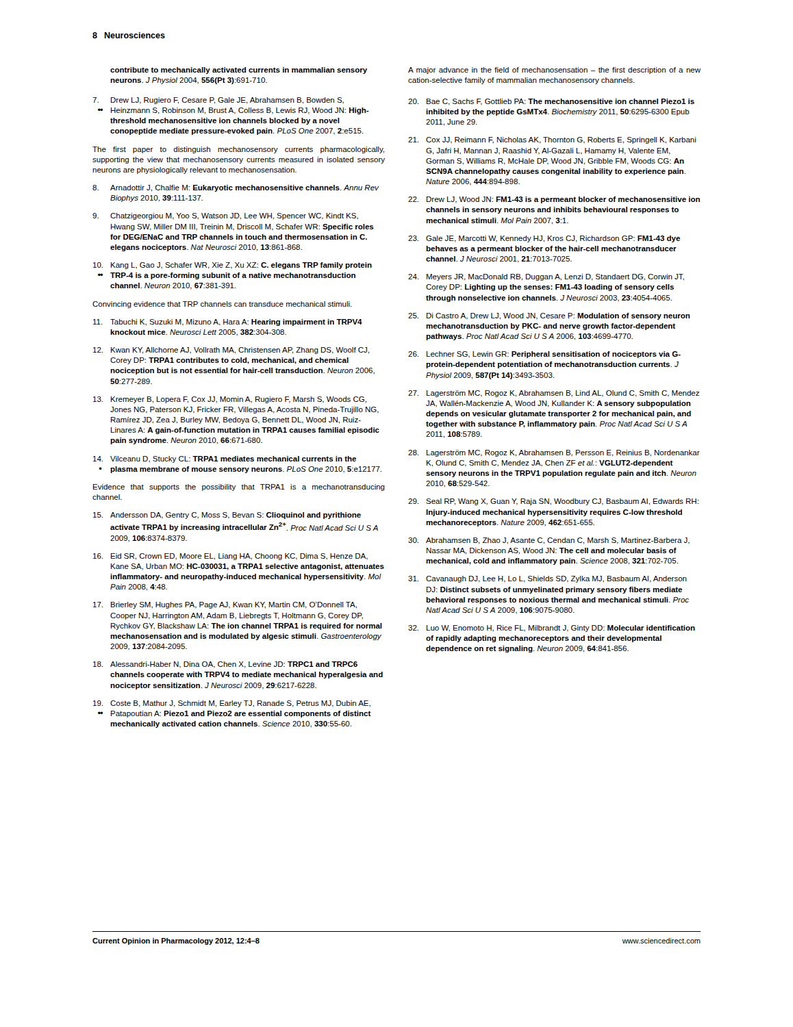8 Neurosciences
contribute to mechanically activated currents in mammalian sensory neurons. J Physiol 2004, 556(Pt 3):691-710.
7.
••
Drew LJ, Rugiero F, Cesare P, Gale JE, Abrahamsen B, Bowden S, Heinzmann S, Robinson M, Brust A, Colless B, Lewis RJ, Wood JN: High-threshold mechanosensitive ion channels blocked by a novel conopeptide mediate pressure-evoked pain. PLoS One 2007, 2:e515.
The first paper to distinguish mechanosensory currents pharmacologically, supporting the view that mechanosensory currents measured in isolated sensory neurons are physiologically relevant to mechanosensation.
8.
Arnadottir J, Chalfie M: Eukaryotic mechanosensitive channels. Annu Rev Biophys 2010, 39:111-137.
9.
Chatzigeorgiou M, Yoo S, Watson JD, Lee WH, Spencer WC, Kindt KS, Hwang SW, Miller DM III, Treinin M, Driscoll M, Schafer WR: Specific roles for DEG/ENaC and TRP channels in touch and thermosensation in C. elegans nociceptors. Nat Neurosci 2010, 13:861-868.
10.
••
Kang L, Gao J, Schafer WR, Xie Z, Xu XZ: C. elegans TRP family protein TRP-4 is a pore-forming subunit of a native mechanotransduction channel. Neuron 2010, 67:381-391.
Convincing evidence that TRP channels can transduce mechanical stimuli.
11.
Tabuchi K, Suzuki M, Mizuno A, Hara A: Hearing impairment in TRPV4 knockout mice. Neurosci Lett 2005, 382:304-308.
12.
Kwan KY, Allchorne AJ, Vollrath MA, Christensen AP, Zhang DS, Woolf CJ, Corey DP: TRPA1 contributes to cold, mechanical, and chemical nociception but is not essential for hair-cell transduction. Neuron 2006, 50:277-289.
13.
Kremeyer B, Lopera F, Cox JJ, Momin A, Rugiero F, Marsh S, Woods CG, Jones NG, Paterson KJ, Fricker FR, Villegas A, Acosta N, Pineda-Trujillo NG, Ramírez JD, Zea J, Burley MW, Bedoya G, Bennett DL, Wood JN, Ruiz-Linares A: A gain-of-function mutation in TRPA1 causes familial episodic pain syndrome. Neuron 2010, 66:671-680.
14.
•
Vilceanu D, Stucky CL: TRPA1 mediates mechanical currents in the plasma membrane of mouse sensory neurons. PLoS One 2010, 5:e12177.
Evidence that supports the possibility that TRPA1 is a mechanotransducing channel.
15.
Andersson DA, Gentry C, Moss S, Bevan S: Clioquinol and pyrithione activate TRPA1 by increasing intracellular Zn2+. Proc Natl Acad Sci U S A 2009, 106:8374-8379.
16.
Eid SR, Crown ED, Moore EL, Liang HA, Choong KC, Dima S, Henze DA, Kane SA, Urban MO: HC-030031, a TRPA1 selective antagonist, attenuates inflammatory- and neuropathy-induced mechanical hypersensitivity. Mol Pain 2008, 4:48.
17.
Brierley SM, Hughes PA, Page AJ, Kwan KY, Martin CM, O’Donnell TA, Cooper NJ, Harrington AM, Adam B, Liebregts T, Holtmann G, Corey DP, Rychkov GY, Blackshaw LA: The ion channel TRPA1 is required for normal mechanosensation and is modulated by algesic stimuli. Gastroenterology 2009, 137:2084-2095.
18.
Alessandri-Haber N, Dina OA, Chen X, Levine JD: TRPC1 and TRPC6 channels cooperate with TRPV4 to mediate mechanical hyperalgesia and nociceptor sensitization. J Neurosci 2009, 29:6217-6228.
19.
••
Coste B, Mathur J, Schmidt M, Earley TJ, Ranade S, Petrus MJ, Dubin AE, Patapoutian A: Piezo1 and Piezo2 are essential components of distinct mechanically activated cation channels. Science 2010, 330:55-60.
A major advance in the field of mechanosensation – the first description of a new cation-selective family of mammalian mechanosensory channels.
20.
Bae C, Sachs F, Gottlieb PA: The mechanosensitive ion channel Piezo1 is inhibited by the peptide GsMTx4. Biochemistry 2011, 50:6295-6300 Epub 2011, June 29.
21.
Cox JJ, Reimann F, Nicholas AK, Thornton G, Roberts E, Springell K, Karbani G, Jafri H, Mannan J, Raashid Y, Al-Gazali L, Hamamy H, Valente EM, Gorman S, Williams R, McHale DP, Wood JN, Gribble FM, Woods CG: An SCN9A channelopathy causes congenital inability to experience pain. Nature 2006, 444:894-898.
22.
Drew LJ, Wood JN: FM1-43 is a permeant blocker of mechanosensitive ion channels in sensory neurons and inhibits behavioural responses to mechanical stimuli. Mol Pain 2007, 3:1.
23.
Gale JE, Marcotti W, Kennedy HJ, Kros CJ, Richardson GP: FM1-43 dye behaves as a permeant blocker of the hair-cell mechanotransducer channel. J Neurosci 2001, 21:7013-7025.
24.
Meyers JR, MacDonald RB, Duggan A, Lenzi D, Standaert DG, Corwin JT, Corey DP: Lighting up the senses: FM1-43 loading of sensory cells through nonselective ion channels. J Neurosci 2003, 23:4054-4065.
25.
Di Castro A, Drew LJ, Wood JN, Cesare P: Modulation of sensory neuron mechanotransduction by PKC- and nerve growth factor-dependent pathways. Proc Natl Acad Sci U S A 2006, 103:4699-4770.
26.
Lechner SG, Lewin GR: Peripheral sensitisation of nociceptors via G-protein-dependent potentiation of mechanotransduction currents. J Physiol 2009, 587(Pt 14):3493-3503.
27.
Lagerström MC, Rogoz K, Abrahamsen B, Lind AL, Olund C, Smith C, Mendez JA, Wallén-Mackenzie A, Wood JN, Kullander K: A sensory subpopulation depends on vesicular glutamate transporter 2 for mechanical pain, and together with substance P, inflammatory pain. Proc Natl Acad Sci U S A 2011, 108:5789.
28.
Lagerström MC, Rogoz K, Abrahamsen B, Persson E, Reinius B, Nordenankar K, Olund C, Smith C, Mendez JA, Chen ZF et al.: VGLUT2-dependent sensory neurons in the TRPV1 population regulate pain and itch. Neuron 2010, 68:529-542.
29.
Seal RP, Wang X, Guan Y, Raja SN, Woodbury CJ, Basbaum AI, Edwards RH: Injury-induced mechanical hypersensitivity requires C-low threshold mechanoreceptors. Nature 2009, 462:651-655.
30.
Abrahamsen B, Zhao J, Asante C, Cendan C, Marsh S, Martinez-Barbera J, Nassar MA, Dickenson AS, Wood JN: The cell and molecular basis of mechanical, cold and inflammatory pain. Science 2008, 321:702-705.
31.
Cavanaugh DJ, Lee H, Lo L, Shields SD, Zylka MJ, Basbaum AI, Anderson DJ: Distinct subsets of unmyelinated primary sensory fibers mediate behavioral responses to noxious thermal and mechanical stimuli. Proc Natl Acad Sci U S A 2009, 106:9075-9080.
32.
Luo W, Enomoto H, Rice FL, Milbrandt J, Ginty DD: Molecular identification of rapidly adapting mechanoreceptors and their developmental dependence on ret signaling. Neuron 2009, 64:841-856.
Current Opinion in Pharmacology 2012, 12:4–8
www.sciencedirect.com